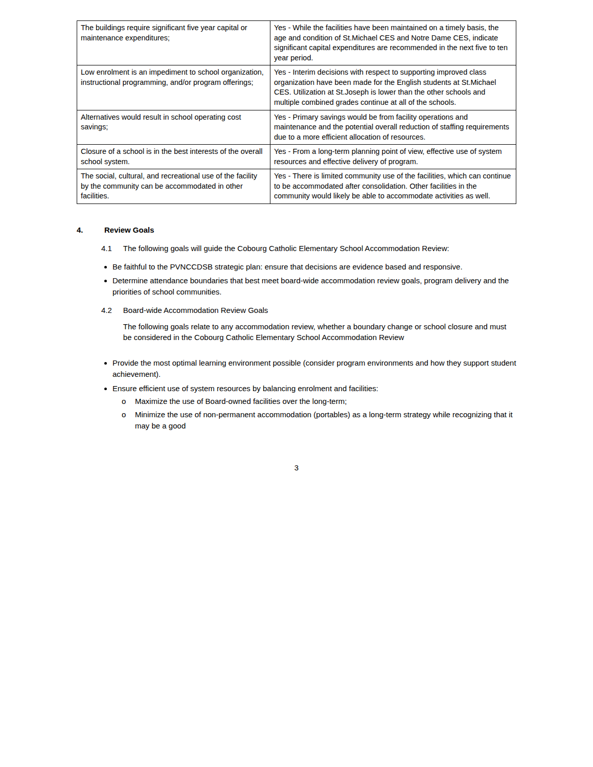| The buildings require significant five year capital or maintenance expenditures; | Yes - While the facilities have been maintained on a timely basis, the age and condition of St.Michael CES and Notre Dame CES, indicate significant capital expenditures are recommended in the next five to ten year period. |
| Low enrolment is an impediment to school organization, instructional programming, and/or program offerings; | Yes - Interim decisions with respect to supporting improved class organization have been made for the English students at St.Michael CES. Utilization at St.Joseph is lower than the other schools and multiple combined grades continue at all of the schools. |
| Alternatives would result in school operating cost savings; | Yes - Primary savings would be from facility operations and maintenance and the potential overall reduction of staffing requirements due to a more efficient allocation of resources. |
| Closure of a school is in the best interests of the overall school system. | Yes - From a long-term planning point of view, effective use of system resources and effective delivery of program. |
| The social, cultural, and recreational use of the facility by the community can be accommodated in other facilities. | Yes - There is limited community use of the facilities, which can continue to be accommodated after consolidation. Other facilities in the community would likely be able to accommodate activities as well. |
4. Review Goals
4.1 The following goals will guide the Cobourg Catholic Elementary School Accommodation Review:
Be faithful to the PVNCCDSB strategic plan: ensure that decisions are evidence based and responsive.
Determine attendance boundaries that best meet board-wide accommodation review goals, program delivery and the priorities of school communities.
4.2 Board-wide Accommodation Review Goals
The following goals relate to any accommodation review, whether a boundary change or school closure and must be considered in the Cobourg Catholic Elementary School Accommodation Review
Provide the most optimal learning environment possible (consider program environments and how they support student achievement).
Ensure efficient use of system resources by balancing enrolment and facilities:
Maximize the use of Board-owned facilities over the long-term;
Minimize the use of non-permanent accommodation (portables) as a long-term strategy while recognizing that it may be a good
3